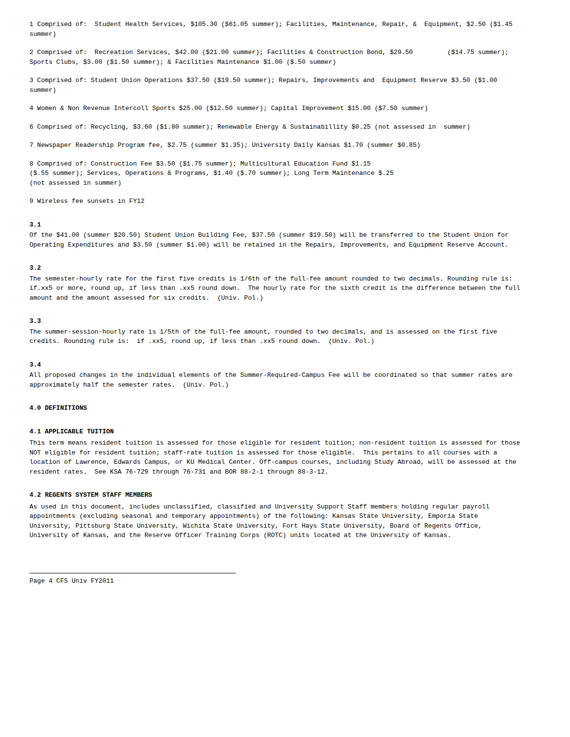1 Comprised of: Student Health Services, $105.30 ($61.05 summer); Facilities, Maintenance, Repair, & Equipment, $2.50 ($1.45 summer)
2 Comprised of: Recreation Services, $42.00 ($21.00 summer); Facilities & Construction Bond, $29.50 ($14.75 summer); Sports Clubs, $3.00 ($1.50 summer); & Facilities Maintenance $1.00 ($.50 summer)
3 Comprised of: Student Union Operations $37.50 ($19.50 summer); Repairs, Improvements and Equipment Reserve $3.50 ($1.00 summer)
4 Women & Non Revenue Intercoll Sports $25.00 ($12.50 summer); Capital Improvement $15.00 ($7.50 summer)
6 Comprised of: Recycling, $3.60 ($1.80 summer); Renewable Energy & Sustainabillity $0.25 (not assessed in summer)
7 Newspaper Readership Program fee, $2.75 (summer $1.35); University Daily Kansas $1.70 (summer $0.85)
8 Comprised of: Construction Fee $3.50 ($1.75 summer); Multicultural Education Fund $1.15
($.55 summer); Services, Operations & Programs, $1.40 ($.70 summer); Long Term Maintenance $.25
(not assessed in summer)
9 Wireless fee sunsets in FY12
3.1
Of the $41.00 (summer $20.50) Student Union Building Fee, $37.50 (summer $19.50) will be transferred to the Student Union for Operating Expenditures and $3.50 (summer $1.00) will be retained in the Repairs, Improvements, and Equipment Reserve Account.
3.2
The semester-hourly rate for the first five credits is 1/6th of the full-fee amount rounded to two decimals. Rounding rule is: if.xx5 or more, round up, if less than .xx5 round down. The hourly rate for the sixth credit is the difference between the full amount and the amount assessed for six credits. (Univ. Pol.)
3.3
The summer-session-hourly rate is 1/5th of the full-fee amount, rounded to two decimals, and is assessed on the first five credits. Rounding rule is: if .xx5, round up, if less than .xx5 round down. (Univ. Pol.)
3.4
All proposed changes in the individual elements of the Summer-Required-Campus Fee will be coordinated so that summer rates are approximately half the semester rates. (Univ. Pol.)
4.0 DEFINITIONS
4.1 APPLICABLE TUITION
This term means resident tuition is assessed for those eligible for resident tuition; non-resident tuition is assessed for those NOT eligible for resident tuition; staff-rate tuition is assessed for those eligible. This pertains to all courses with a location of Lawrence, Edwards Campus, or KU Medical Center. Off-campus courses, including Study Abroad, will be assessed at the resident rates. See KSA 76-729 through 76-731 and BOR 88-2-1 through 88-3-12.
4.2 REGENTS SYSTEM STAFF MEMBERS
As used in this document, includes unclassified, classified and University Support Staff members holding regular payroll appointments (excluding seasonal and temporary appointments) of the following: Kansas State University, Emporia State University, Pittsburg State University, Wichita State University, Fort Hays State University, Board of Regents Office, University of Kansas, and the Reserve Officer Training Corps (ROTC) units located at the University of Kansas.
Page 4 CFS Univ FY2011